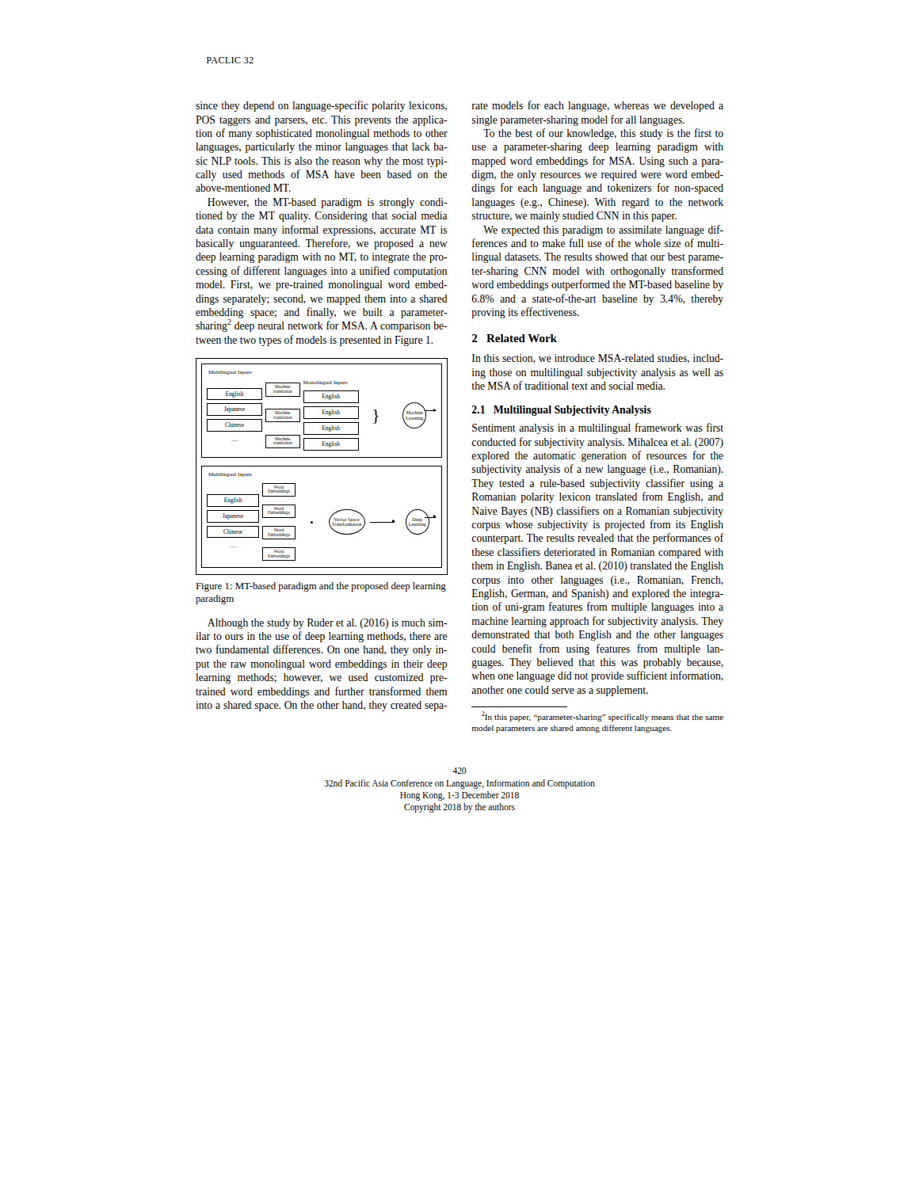PACLIC 32
since they depend on language-specific polarity lexicons, POS taggers and parsers, etc. This prevents the application of many sophisticated monolingual methods to other languages, particularly the minor languages that lack basic NLP tools. This is also the reason why the most typically used methods of MSA have been based on the above-mentioned MT.
However, the MT-based paradigm is strongly conditioned by the MT quality. Considering that social media data contain many informal expressions, accurate MT is basically unguaranteed. Therefore, we proposed a new deep learning paradigm with no MT, to integrate the processing of different languages into a unified computation model. First, we pre-trained monolingual word embeddings separately; second, we mapped them into a shared embedding space; and finally, we built a parameter-sharing2 deep neural network for MSA. A comparison between the two types of models is presented in Figure 1.
Multilingual Inputs
English
Japanese
Chinese
…
Machine
translation
Machine
translation
Machine
translation
Monolingual Inputs
English
English
English
English
}
Machine
Learning
Multilingual Inputs
English
Japanese
Chinese
…
Word
Embeddings
Word
Embeddings
Word
Embeddings
Word
Embeddings
Vector Space
Transformation
Deep
Learning
Figure 1: MT-based paradigm and the proposed deep learning paradigm
Although the study by Ruder et al. (2016) is much similar to ours in the use of deep learning methods, there are two fundamental differences. On one hand, they only input the raw monolingual word embeddings in their deep learning methods; however, we used customized pre-trained word embeddings and further transformed them into a shared space. On the other hand, they created separate models for each language, whereas we developed a single parameter-sharing model for all languages.
To the best of our knowledge, this study is the first to use a parameter-sharing deep learning paradigm with mapped word embeddings for MSA. Using such a paradigm, the only resources we required were word embeddings for each language and tokenizers for non-spaced languages (e.g., Chinese). With regard to the network structure, we mainly studied CNN in this paper.
We expected this paradigm to assimilate language differences and to make full use of the whole size of multilingual datasets. The results showed that our best parameter-sharing CNN model with orthogonally transformed word embeddings outperformed the MT-based baseline by 6.8% and a state-of-the-art baseline by 3.4%, thereby proving its effectiveness.
2 Related Work
In this section, we introduce MSA-related studies, including those on multilingual subjectivity analysis as well as the MSA of traditional text and social media.
2.1 Multilingual Subjectivity Analysis
Sentiment analysis in a multilingual framework was first conducted for subjectivity analysis. Mihalcea et al. (2007) explored the automatic generation of resources for the subjectivity analysis of a new language (i.e., Romanian). They tested a rule-based subjectivity classifier using a Romanian polarity lexicon translated from English, and Naive Bayes (NB) classifiers on a Romanian subjectivity corpus whose subjectivity is projected from its English counterpart. The results revealed that the performances of these classifiers deteriorated in Romanian compared with them in English. Banea et al. (2010) translated the English corpus into other languages (i.e., Romanian, French, English, German, and Spanish) and explored the integration of uni-gram features from multiple languages into a machine learning approach for subjectivity analysis. They demonstrated that both English and the other languages could benefit from using features from multiple languages. They believed that this was probably because, when one language did not provide sufficient information, another one could serve as a supplement.
2In this paper, “parameter-sharing” specifically means that the same model parameters are shared among different languages.
420
32nd Pacific Asia Conference on Language, Information and Computation
Hong Kong, 1-3 December 2018
Copyright 2018 by the authors